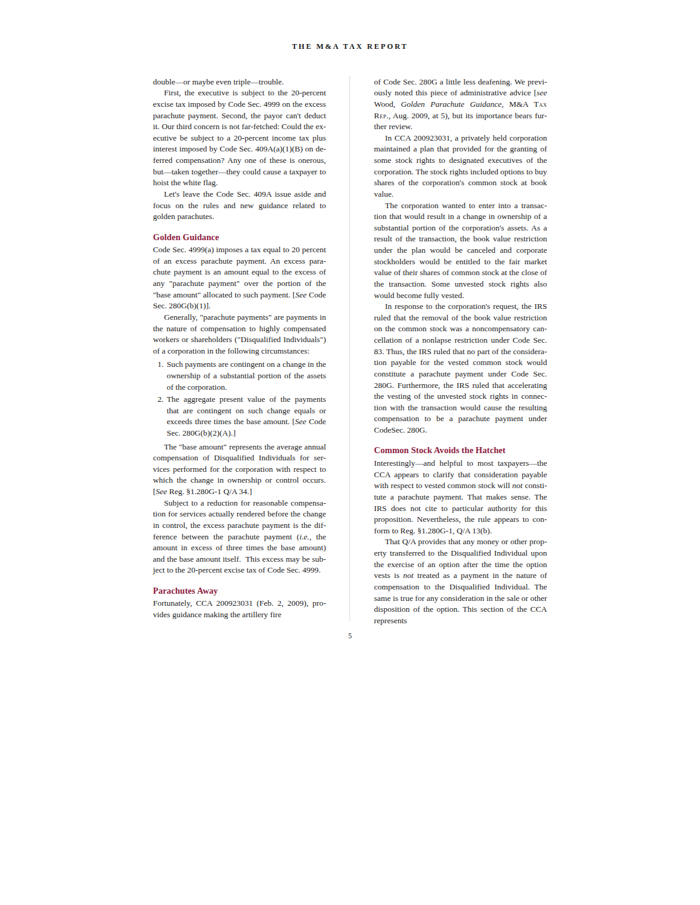The M&A Tax Report
double—or maybe even triple—trouble.
First, the executive is subject to the 20-percent excise tax imposed by Code Sec. 4999 on the excess parachute payment. Second, the payor can't deduct it. Our third concern is not far-fetched: Could the executive be subject to a 20-percent income tax plus interest imposed by Code Sec. 409A(a)(1)(B) on deferred compensation? Any one of these is onerous, but—taken together—they could cause a taxpayer to hoist the white flag.
Let's leave the Code Sec. 409A issue aside and focus on the rules and new guidance related to golden parachutes.
Golden Guidance
Code Sec. 4999(a) imposes a tax equal to 20 percent of an excess parachute payment. An excess parachute payment is an amount equal to the excess of any "parachute payment" over the portion of the "base amount" allocated to such payment. [See Code Sec. 280G(b)(1)].
Generally, "parachute payments" are payments in the nature of compensation to highly compensated workers or shareholders ("Disqualified Individuals") of a corporation in the following circumstances:
Such payments are contingent on a change in the ownership of a substantial portion of the assets of the corporation.
The aggregate present value of the payments that are contingent on such change equals or exceeds three times the base amount. [See Code Sec. 280G(b)(2)(A).]
The "base amount" represents the average annual compensation of Disqualified Individuals for services performed for the corporation with respect to which the change in ownership or control occurs. [See Reg. §1.280G-1 Q/A 34.]
Subject to a reduction for reasonable compensation for services actually rendered before the change in control, the excess parachute payment is the difference between the parachute payment (i.e., the amount in excess of three times the base amount) and the base amount itself. This excess may be subject to the 20-percent excise tax of Code Sec. 4999.
Parachutes Away
Fortunately, CCA 200923031 (Feb. 2, 2009), provides guidance making the artillery fire
of Code Sec. 280G a little less deafening. We previously noted this piece of administrative advice [see Wood, Golden Parachute Guidance, M&A Tax Rep., Aug. 2009, at 5), but its importance bears further review.
In CCA 200923031, a privately held corporation maintained a plan that provided for the granting of some stock rights to designated executives of the corporation. The stock rights included options to buy shares of the corporation's common stock at book value.
The corporation wanted to enter into a transaction that would result in a change in ownership of a substantial portion of the corporation's assets. As a result of the transaction, the book value restriction under the plan would be canceled and corporate stockholders would be entitled to the fair market value of their shares of common stock at the close of the transaction. Some unvested stock rights also would become fully vested.
In response to the corporation's request, the IRS ruled that the removal of the book value restriction on the common stock was a noncompensatory cancellation of a nonlapse restriction under Code Sec. 83. Thus, the IRS ruled that no part of the consideration payable for the vested common stock would constitute a parachute payment under Code Sec. 280G. Furthermore, the IRS ruled that accelerating the vesting of the unvested stock rights in connection with the transaction would cause the resulting compensation to be a parachute payment under CodeSec. 280G.
Common Stock Avoids the Hatchet
Interestingly—and helpful to most taxpayers—the CCA appears to clarify that consideration payable with respect to vested common stock will not constitute a parachute payment. That makes sense. The IRS does not cite to particular authority for this proposition. Nevertheless, the rule appears to conform to Reg. §1.280G-1, Q/A 13(b).
That Q/A provides that any money or other property transferred to the Disqualified Individual upon the exercise of an option after the time the option vests is not treated as a payment in the nature of compensation to the Disqualified Individual. The same is true for any consideration in the sale or other disposition of the option. This section of the CCA represents
5